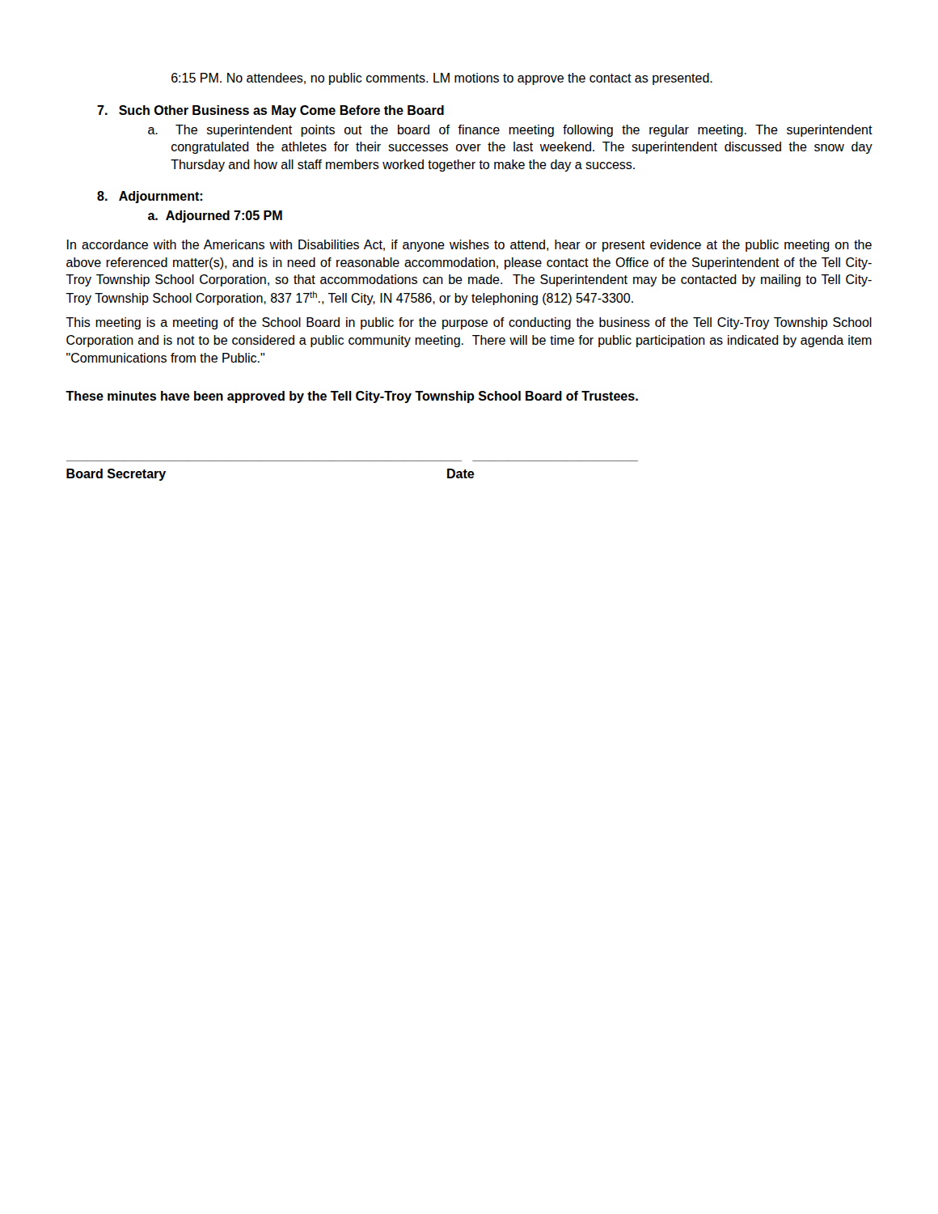6:15 PM. No attendees, no public comments. LM motions to approve the contact as presented.
7. Such Other Business as May Come Before the Board
a. The superintendent points out the board of finance meeting following the regular meeting. The superintendent congratulated the athletes for their successes over the last weekend. The superintendent discussed the snow day Thursday and how all staff members worked together to make the day a success.
8. Adjournment:
a. Adjourned 7:05 PM
In accordance with the Americans with Disabilities Act, if anyone wishes to attend, hear or present evidence at the public meeting on the above referenced matter(s), and is in need of reasonable accommodation, please contact the Office of the Superintendent of the Tell City-Troy Township School Corporation, so that accommodations can be made. The Superintendent may be contacted by mailing to Tell City-Troy Township School Corporation, 837 17th., Tell City, IN 47586, or by telephoning (812) 547-3300.
This meeting is a meeting of the School Board in public for the purpose of conducting the business of the Tell City-Troy Township School Corporation and is not to be considered a public community meeting. There will be time for public participation as indicated by agenda item "Communications from the Public."
These minutes have been approved by the Tell City-Troy Township School Board of Trustees.
_______________________________________________________ _______________________
Board Secretary Date